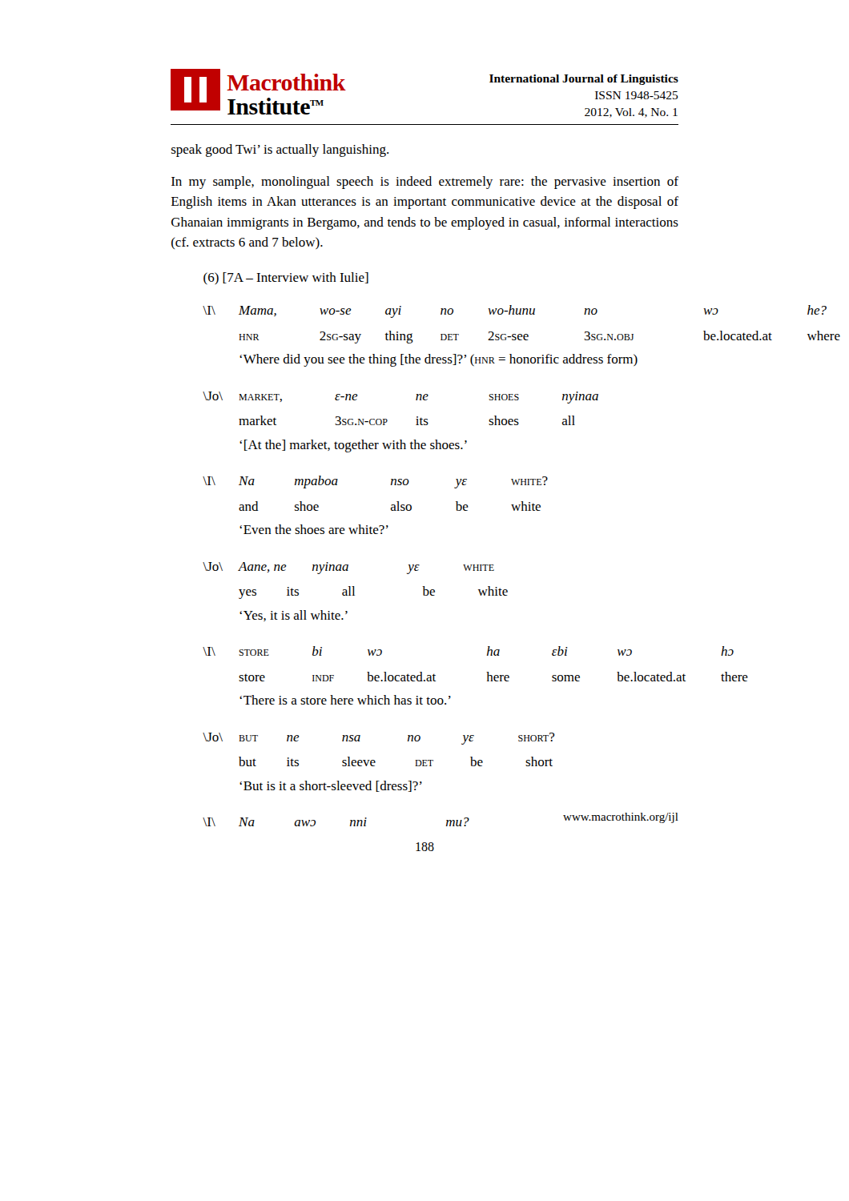Macrothink
InstituteTM
International Journal of Linguistics
ISSN 1948-5425
2012, Vol. 4, No. 1
speak good Twi’ is actually languishing.
In my sample, monolingual speech is indeed extremely rare: the pervasive insertion of English items in Akan utterances is an important communicative device at the disposal of Ghanaian immigrants in Bergamo, and tends to be employed in casual, informal interactions (cf. extracts 6 and 7 below).
(6) [7A – Interview with Iulie]
\I\ Mama, wo-se ayi no wo-hunu no wɔ he?
hnr 2sg-say thing det 2sg-see 3sg.n.obj be.located.at where
‘Where did you see the thing [the dress]?’ (hnr = honorific address form)
\Jo\ market, ɛ-ne ne shoes nyinaa
market 3sg.n-cop its shoes all
‘[At the] market, together with the shoes.’
\I\ Na mpaboa nso yɛ white?
and shoe also be white
‘Even the shoes are white?’
\Jo\ Aane, ne nyinaa yɛ white
yes its all be white
‘Yes, it is all white.’
\I\ store bi wɔ ha ɛbi wɔ hɔ
store indf be.located.at here some be.located.at there
‘There is a store here which has it too.’
\Jo\ but ne nsa no yɛ short?
but its sleeve det be short
‘But is it a short-sleeved [dress]?’
\I\ Na awɔ nni mu?
www.macrothink.org/ijl
188